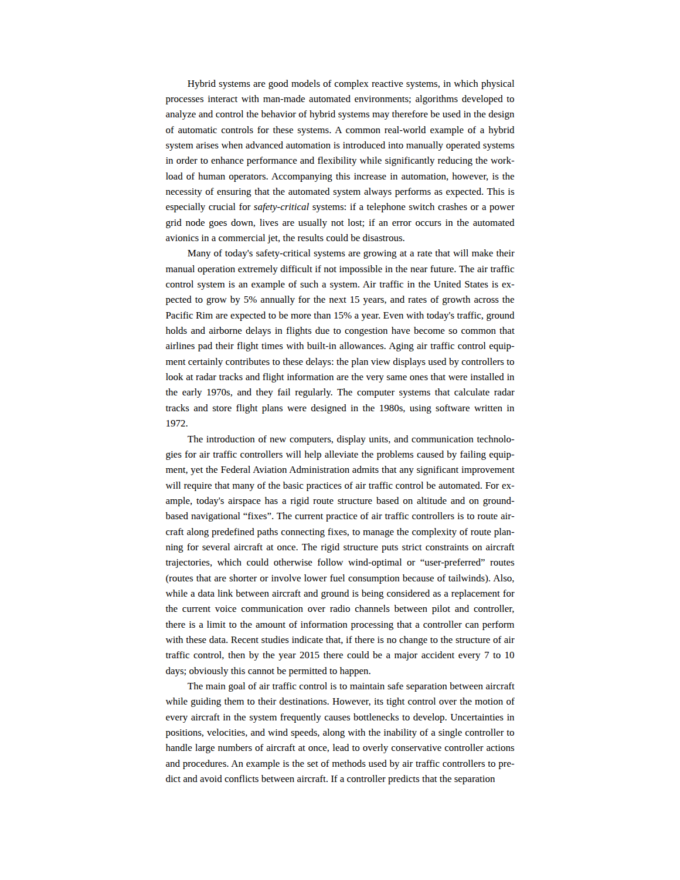Hybrid systems are good models of complex reactive systems, in which physical processes interact with man-made automated environments; algorithms developed to analyze and control the behavior of hybrid systems may therefore be used in the design of automatic controls for these systems. A common real-world example of a hybrid system arises when advanced automation is introduced into manually operated systems in order to enhance performance and flexibility while significantly reducing the workload of human operators. Accompanying this increase in automation, however, is the necessity of ensuring that the automated system always performs as expected. This is especially crucial for safety-critical systems: if a telephone switch crashes or a power grid node goes down, lives are usually not lost; if an error occurs in the automated avionics in a commercial jet, the results could be disastrous.
Many of today's safety-critical systems are growing at a rate that will make their manual operation extremely difficult if not impossible in the near future. The air traffic control system is an example of such a system. Air traffic in the United States is expected to grow by 5% annually for the next 15 years, and rates of growth across the Pacific Rim are expected to be more than 15% a year. Even with today's traffic, ground holds and airborne delays in flights due to congestion have become so common that airlines pad their flight times with built-in allowances. Aging air traffic control equipment certainly contributes to these delays: the plan view displays used by controllers to look at radar tracks and flight information are the very same ones that were installed in the early 1970s, and they fail regularly. The computer systems that calculate radar tracks and store flight plans were designed in the 1980s, using software written in 1972.
The introduction of new computers, display units, and communication technologies for air traffic controllers will help alleviate the problems caused by failing equipment, yet the Federal Aviation Administration admits that any significant improvement will require that many of the basic practices of air traffic control be automated. For example, today's airspace has a rigid route structure based on altitude and on ground-based navigational “fixes”. The current practice of air traffic controllers is to route aircraft along predefined paths connecting fixes, to manage the complexity of route planning for several aircraft at once. The rigid structure puts strict constraints on aircraft trajectories, which could otherwise follow wind-optimal or “user-preferred” routes (routes that are shorter or involve lower fuel consumption because of tailwinds). Also, while a data link between aircraft and ground is being considered as a replacement for the current voice communication over radio channels between pilot and controller, there is a limit to the amount of information processing that a controller can perform with these data. Recent studies indicate that, if there is no change to the structure of air traffic control, then by the year 2015 there could be a major accident every 7 to 10 days; obviously this cannot be permitted to happen.
The main goal of air traffic control is to maintain safe separation between aircraft while guiding them to their destinations. However, its tight control over the motion of every aircraft in the system frequently causes bottlenecks to develop. Uncertainties in positions, velocities, and wind speeds, along with the inability of a single controller to handle large numbers of aircraft at once, lead to overly conservative controller actions and procedures. An example is the set of methods used by air traffic controllers to predict and avoid conflicts between aircraft. If a controller predicts that the separation